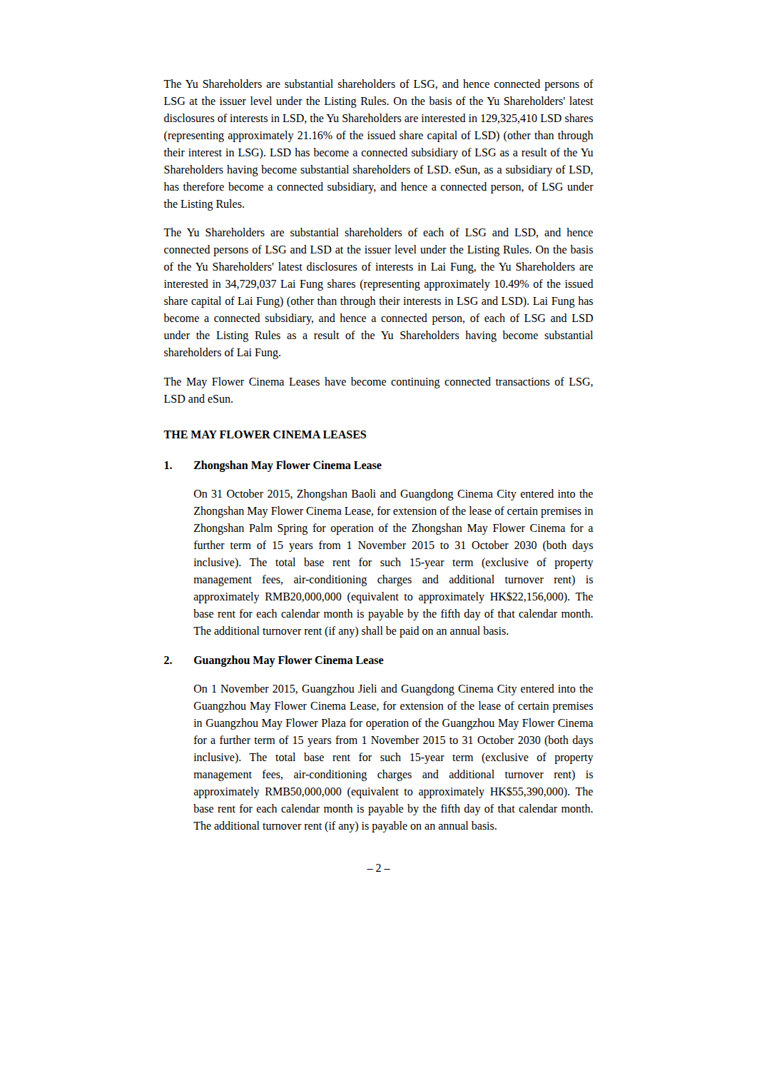The Yu Shareholders are substantial shareholders of LSG, and hence connected persons of LSG at the issuer level under the Listing Rules. On the basis of the Yu Shareholders' latest disclosures of interests in LSD, the Yu Shareholders are interested in 129,325,410 LSD shares (representing approximately 21.16% of the issued share capital of LSD) (other than through their interest in LSG). LSD has become a connected subsidiary of LSG as a result of the Yu Shareholders having become substantial shareholders of LSD. eSun, as a subsidiary of LSD, has therefore become a connected subsidiary, and hence a connected person, of LSG under the Listing Rules.
The Yu Shareholders are substantial shareholders of each of LSG and LSD, and hence connected persons of LSG and LSD at the issuer level under the Listing Rules. On the basis of the Yu Shareholders' latest disclosures of interests in Lai Fung, the Yu Shareholders are interested in 34,729,037 Lai Fung shares (representing approximately 10.49% of the issued share capital of Lai Fung) (other than through their interests in LSG and LSD). Lai Fung has become a connected subsidiary, and hence a connected person, of each of LSG and LSD under the Listing Rules as a result of the Yu Shareholders having become substantial shareholders of Lai Fung.
The May Flower Cinema Leases have become continuing connected transactions of LSG, LSD and eSun.
THE MAY FLOWER CINEMA LEASES
1.
Zhongshan May Flower Cinema Lease
On 31 October 2015, Zhongshan Baoli and Guangdong Cinema City entered into the Zhongshan May Flower Cinema Lease, for extension of the lease of certain premises in Zhongshan Palm Spring for operation of the Zhongshan May Flower Cinema for a further term of 15 years from 1 November 2015 to 31 October 2030 (both days inclusive). The total base rent for such 15-year term (exclusive of property management fees, air-conditioning charges and additional turnover rent) is approximately RMB20,000,000 (equivalent to approximately HK$22,156,000). The base rent for each calendar month is payable by the fifth day of that calendar month. The additional turnover rent (if any) shall be paid on an annual basis.
2.
Guangzhou May Flower Cinema Lease
On 1 November 2015, Guangzhou Jieli and Guangdong Cinema City entered into the Guangzhou May Flower Cinema Lease, for extension of the lease of certain premises in Guangzhou May Flower Plaza for operation of the Guangzhou May Flower Cinema for a further term of 15 years from 1 November 2015 to 31 October 2030 (both days inclusive). The total base rent for such 15-year term (exclusive of property management fees, air-conditioning charges and additional turnover rent) is approximately RMB50,000,000 (equivalent to approximately HK$55,390,000). The base rent for each calendar month is payable by the fifth day of that calendar month. The additional turnover rent (if any) is payable on an annual basis.
– 2 –